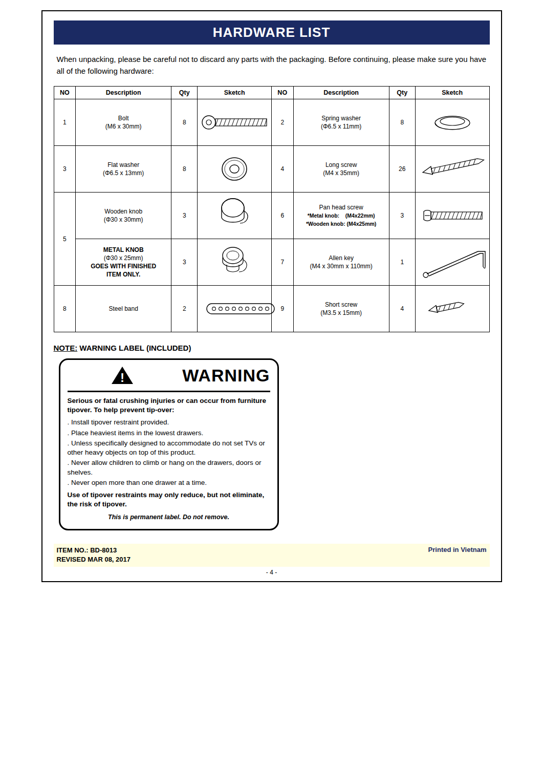HARDWARE LIST
When unpacking, please be careful not to discard any parts with the packaging. Before continuing, please make sure you have all of the following hardware:
| NO | Description | Qty | Sketch | NO | Description | Qty | Sketch |
| --- | --- | --- | --- | --- | --- | --- | --- |
| 1 | Bolt (M6 x 30mm) | 8 | | 2 | Spring washer (Φ6.5 x 11mm) | 8 | |
| 3 | Flat washer (Φ6.5 x 13mm) | 8 | | 4 | Long screw (M4 x 35mm) | 26 | |
| 5 | Wooden knob (Φ30 x 30mm) | 3 | | 6 | Pan head screw *Metal knob: (M4x22mm) *Wooden knob: (M4x25mm) | 3 | |
| METAL KNOB (Φ30 x 25mm) GOES WITH FINISHED ITEM ONLY. | 3 | | 7 | Allen key (M4 x 30mm x 110mm) | 1 | |
| 8 | Steel band | 2 | | 9 | Short screw (M3.5 x 15mm) | 4 | |
NOTE: WARNING LABEL (INCLUDED)
! WARNING
Serious or fatal crushing injuries or can occur from furniture tipover. To help prevent tip-over:
Install tipover restraint provided.
Place heaviest items in the lowest drawers.
Unless specifically designed to accommodate do not set TVs or other heavy objects on top of this product.
Never allow children to climb or hang on the drawers, doors or shelves.
Never open more than one drawer at a time.
Use of tipover restraints may only reduce, but not eliminate, the risk of tipover.
This is permanent label. Do not remove.
ITEM NO.: BD-8013
REVISED MAR 08, 2017
Printed in Vietnam
- 4 -